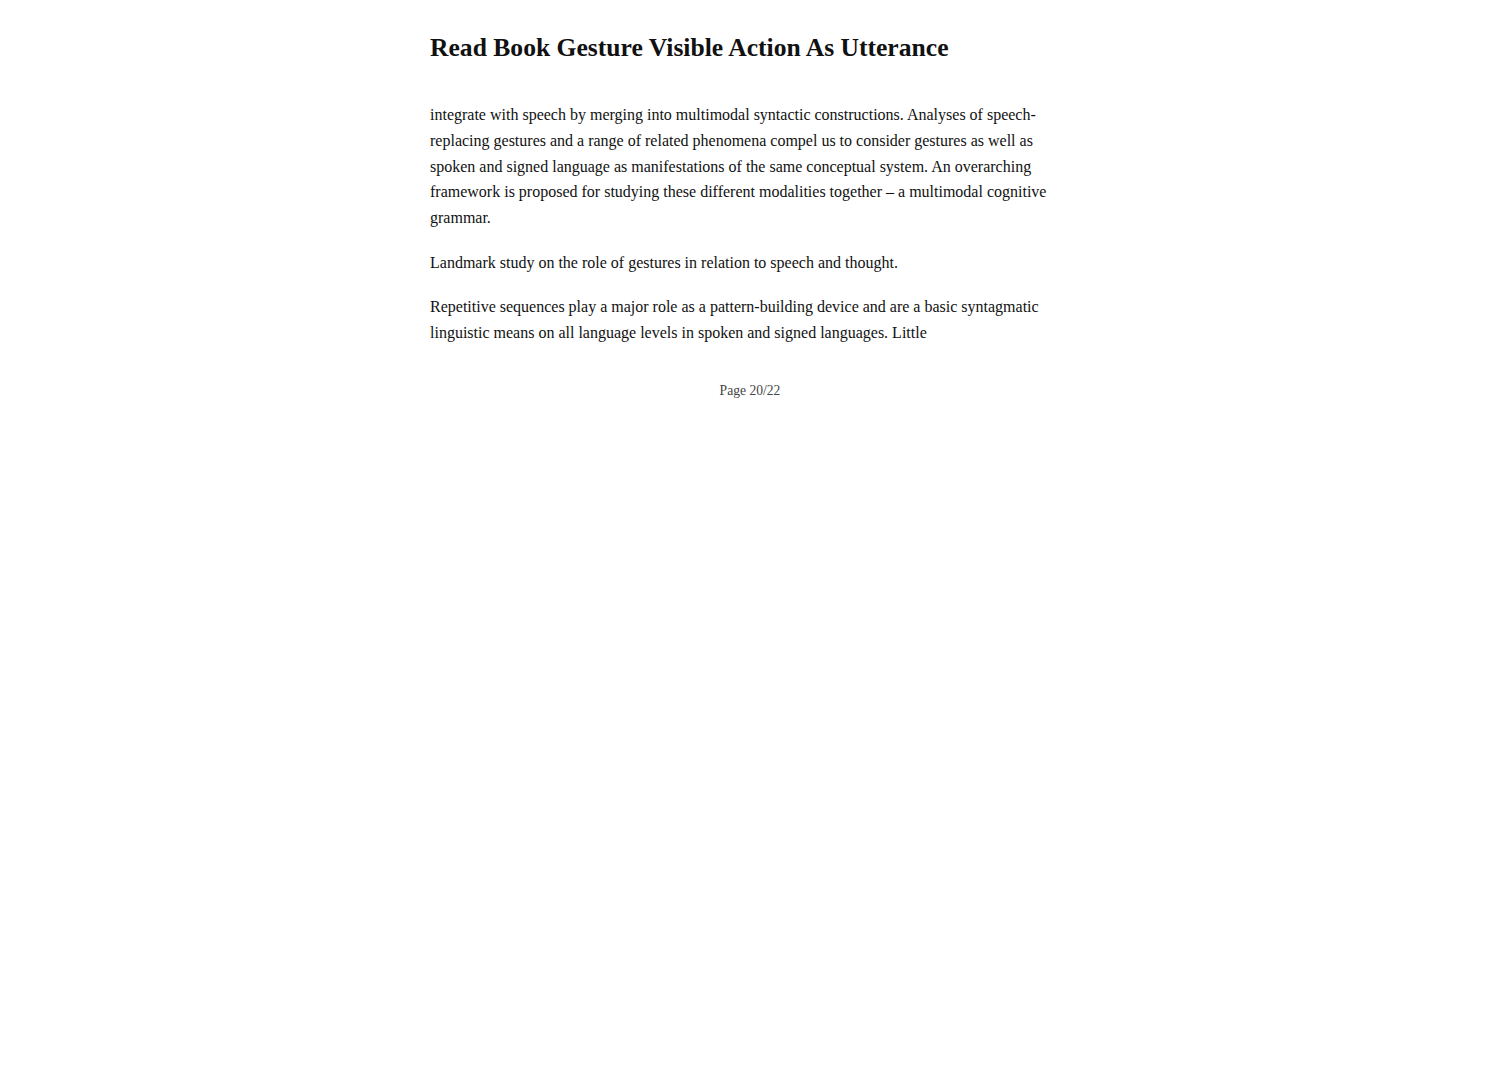Read Book Gesture Visible Action As Utterance
integrate with speech by merging into multimodal syntactic constructions. Analyses of speech-replacing gestures and a range of related phenomena compel us to consider gestures as well as spoken and signed language as manifestations of the same conceptual system. An overarching framework is proposed for studying these different modalities together – a multimodal cognitive grammar.
Landmark study on the role of gestures in relation to speech and thought.
Repetitive sequences play a major role as a pattern-building device and are a basic syntagmatic linguistic means on all language levels in spoken and signed languages. Little
Page 20/22